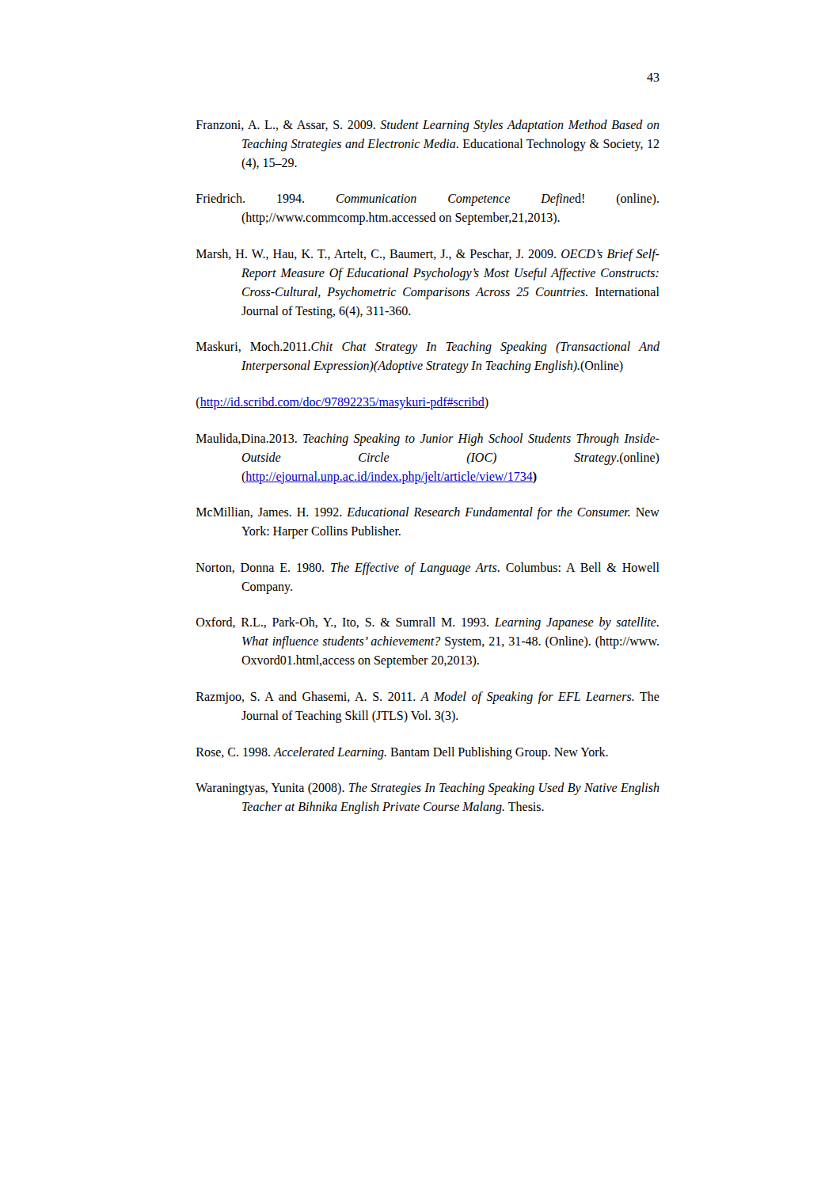43
Franzoni, A. L., & Assar, S. 2009. Student Learning Styles Adaptation Method Based on Teaching Strategies and Electronic Media. Educational Technology & Society, 12 (4), 15–29.
Friedrich. 1994. Communication Competence Defined! (online). (http;//www.commcomp.htm.accessed on September,21,2013).
Marsh, H. W., Hau, K. T., Artelt, C., Baumert, J., & Peschar, J. 2009. OECD’s Brief Self-Report Measure Of Educational Psychology’s Most Useful Affective Constructs: Cross-Cultural, Psychometric Comparisons Across 25 Countries. International Journal of Testing, 6(4), 311-360.
Maskuri, Moch.2011.Chit Chat Strategy In Teaching Speaking (Transactional And Interpersonal Expression)(Adoptive Strategy In Teaching English).(Online)
(http://id.scribd.com/doc/97892235/masykuri-pdf#scribd)
Maulida,Dina.2013. Teaching Speaking to Junior High School Students Through Inside-Outside Circle (IOC) Strategy.(online) (http://ejournal.unp.ac.id/index.php/jelt/article/view/1734)
McMillian, James. H. 1992. Educational Research Fundamental for the Consumer. New York: Harper Collins Publisher.
Norton, Donna E. 1980. The Effective of Language Arts. Columbus: A Bell & Howell Company.
Oxford, R.L., Park-Oh, Y., Ito, S. & Sumrall M. 1993. Learning Japanese by satellite. What influence students’ achievement? System, 21, 31-48. (Online). (http://www. Oxvord01.html,access on September 20,2013).
Razmjoo, S. A and Ghasemi, A. S. 2011. A Model of Speaking for EFL Learners. The Journal of Teaching Skill (JTLS) Vol. 3(3).
Rose, C. 1998. Accelerated Learning. Bantam Dell Publishing Group. New York.
Waraningtyas, Yunita (2008). The Strategies In Teaching Speaking Used By Native English Teacher at Bihnika English Private Course Malang. Thesis.